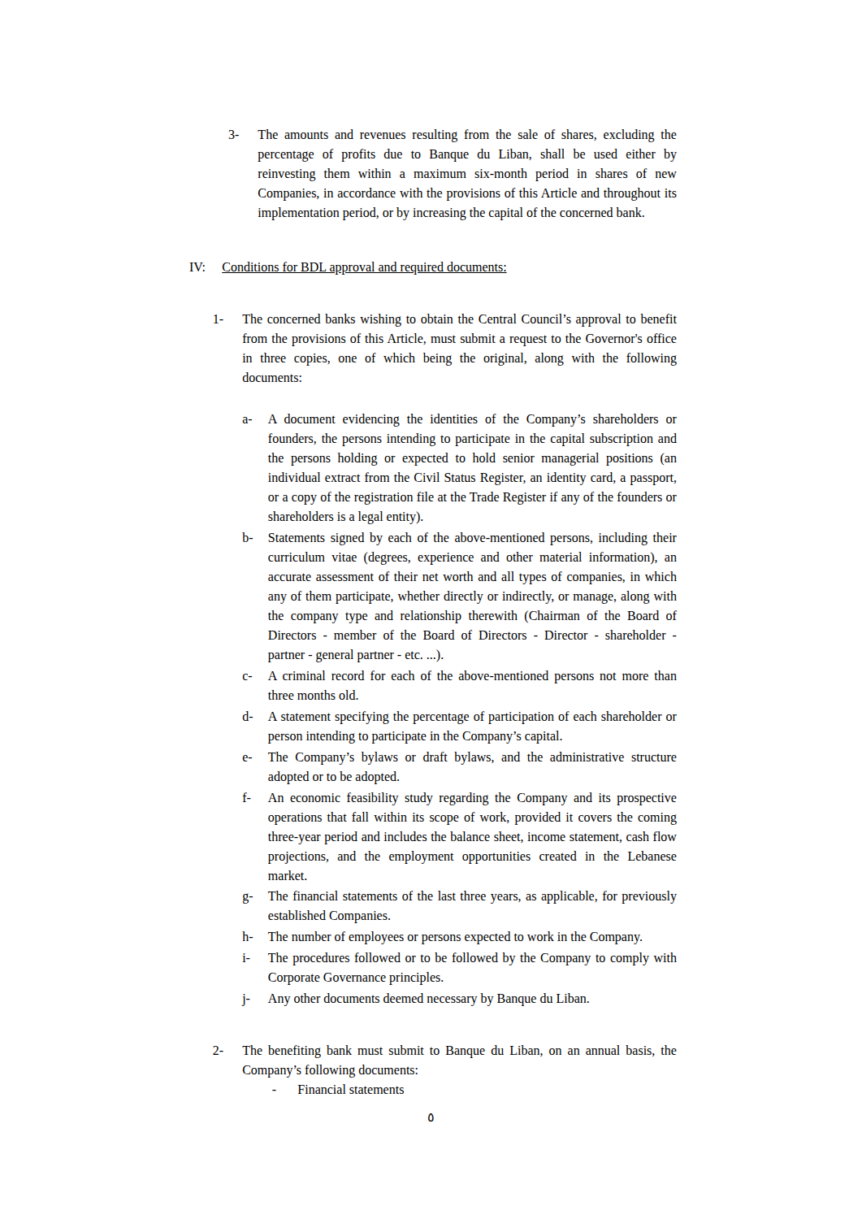3-
The amounts and revenues resulting from the sale of shares, excluding the percentage of profits due to Banque du Liban, shall be used either by reinvesting them within a maximum six-month period in shares of new Companies, in accordance with the provisions of this Article and throughout its implementation period, or by increasing the capital of the concerned bank.
IV:
Conditions for BDL approval and required documents:
1-
The concerned banks wishing to obtain the Central Council’s approval to benefit from the provisions of this Article, must submit a request to the Governor's office in three copies, one of which being the original, along with the following documents:
a-
A document evidencing the identities of the Company’s shareholders or founders, the persons intending to participate in the capital subscription and the persons holding or expected to hold senior managerial positions (an individual extract from the Civil Status Register, an identity card, a passport, or a copy of the registration file at the Trade Register if any of the founders or shareholders is a legal entity).
b-
Statements signed by each of the above-mentioned persons, including their curriculum vitae (degrees, experience and other material information), an accurate assessment of their net worth and all types of companies, in which any of them participate, whether directly or indirectly, or manage, along with the company type and relationship therewith (Chairman of the Board of Directors - member of the Board of Directors - Director - shareholder - partner - general partner - etc. ...).
c-
A criminal record for each of the above-mentioned persons not more than three months old.
d-
A statement specifying the percentage of participation of each shareholder or person intending to participate in the Company’s capital.
e-
The Company’s bylaws or draft bylaws, and the administrative structure adopted or to be adopted.
f-
An economic feasibility study regarding the Company and its prospective operations that fall within its scope of work, provided it covers the coming three-year period and includes the balance sheet, income statement, cash flow projections, and the employment opportunities created in the Lebanese market.
g-
The financial statements of the last three years, as applicable, for previously established Companies.
h-
The number of employees or persons expected to work in the Company.
i-
The procedures followed or to be followed by the Company to comply with Corporate Governance principles.
j-
Any other documents deemed necessary by Banque du Liban.
2-
The benefiting bank must submit to Banque du Liban, on an annual basis, the Company’s following documents:
-
Financial statements
٥